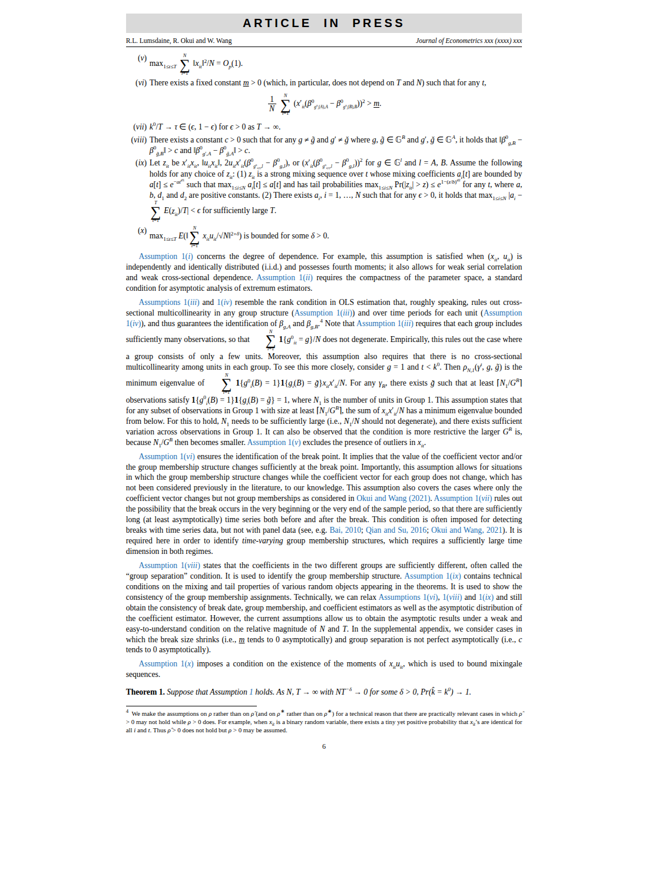ARTICLE IN PRESS
R.L. Lumsdaine, R. Okui and W. Wang
Journal of Econometrics xxx (xxxx) xxx
(v) max1≤t≤T N∑i=1 ‖xit‖2/N = Op(1).
(vi) There exists a fixed constant m > 0 (which, in particular, does not depend on T and N) such that for any t,
1 N N∑i=1 (x′it(β0g0i(A),A − β0g0i(B),B))2 > m.
(vii) k0/T → τ ∈ (ϵ, 1 − ϵ) for ϵ > 0 as T → ∞.
(viii) There exists a constant c > 0 such that for any g ≠ g̃ and g′ ≠ ǧ where g, g̃ ∈ 𝔾B and g′, ǧ ∈ 𝔾A, it holds that ‖β0g,B − β0g̃,B‖ > c and ‖β0g′,A − β0ǧ,A‖ > c.
(ix) Let zit be x′itxit, ‖uit xit‖, 2uit x′it(β0g0i(l),l − β0g,l), or (x′it(β0g0i(l),l − β0g,l))2 for g ∈ 𝔾l and l = A, B. Assume the following holds for any choice of zit: (1) zit is a strong mixing sequence over t whose mixing coefficients ai[t] are bounded by a[t] ≤ e−atd1 such that max1≤i≤N ai[t] ≤ a[t] and has tail probabilities max1≤i≤N Pr(|zit| > z) ≤ e1−(z/b)d2 for any t, where a, b, d1 and d2 are positive constants. (2) There exists ai, i = 1, …, N such that for any ϵ > 0, it holds that max1≤i≤N |ai − T∑t=1 E(zit)/T| < ϵ for sufficiently large T.
(x) max1≤t≤T E(‖N∑i=1 xit uit/√N‖2+δ) is bounded for some δ > 0.
Assumption 1(i) concerns the degree of dependence. For example, this assumption is satisfied when (xit, uit) is independently and identically distributed (i.i.d.) and possesses fourth moments; it also allows for weak serial correlation and weak cross-sectional dependence. Assumption 1(ii) requires the compactness of the parameter space, a standard condition for asymptotic analysis of extremum estimators.
Assumptions 1(iii) and 1(iv) resemble the rank condition in OLS estimation that, roughly speaking, rules out cross-sectional multicollinearity in any group structure (Assumption 1(iii)) and over time periods for each unit (Assumption 1(iv)), and thus guarantees the identification of βg,A and βg,B.4 Note that Assumption 1(iii) requires that each group includes sufficiently many observations, so that N∑i=1 1{g0it = g}/N does not degenerate. Empirically, this rules out the case where a group consists of only a few units. Moreover, this assumption also requires that there is no cross-sectional multicollinearity among units in each group. To see this more closely, consider g = 1 and t < k0. Then ρN,1(γt, g, g̃) is the minimum eigenvalue of N∑i=1 1{g0i(B) = 1}1{gi(B) = g̃}xit x′it/N. For any γB, there exists g̃ such that at least ⌈N1/GB⌉ observations satisfy 1{g0i(B) = 1}1{gi(B) = g̃} = 1, where N1 is the number of units in Group 1. This assumption states that for any subset of observations in Group 1 with size at least ⌈N1/GB⌉, the sum of xit x′it/N has a minimum eigenvalue bounded from below. For this to hold, N1 needs to be sufficiently large (i.e., N1/N should not degenerate), and there exists sufficient variation across observations in Group 1. It can also be observed that the condition is more restrictive the larger GB is, because N1/GB then becomes smaller. Assumption 1(v) excludes the presence of outliers in xit.
Assumption 1(vi) ensures the identification of the break point. It implies that the value of the coefficient vector and/or the group membership structure changes sufficiently at the break point. Importantly, this assumption allows for situations in which the group membership structure changes while the coefficient vector for each group does not change, which has not been considered previously in the literature, to our knowledge. This assumption also covers the cases where only the coefficient vector changes but not group memberships as considered in Okui and Wang (2021). Assumption 1(vii) rules out the possibility that the break occurs in the very beginning or the very end of the sample period, so that there are sufficiently long (at least asymptotically) time series both before and after the break. This condition is often imposed for detecting breaks with time series data, but not with panel data (see, e.g. Bai, 2010; Qian and Su, 2016; Okui and Wang, 2021). It is required here in order to identify time-varying group membership structures, which requires a sufficiently large time dimension in both regimes.
Assumption 1(viii) states that the coefficients in the two different groups are sufficiently different, often called the “group separation” condition. It is used to identify the group membership structure. Assumption 1(ix) contains technical conditions on the mixing and tail properties of various random objects appearing in the theorems. It is used to show the consistency of the group membership assignments. Technically, we can relax Assumptions 1(vi), 1(viii) and 1(ix) and still obtain the consistency of break date, group membership, and coefficient estimators as well as the asymptotic distribution of the coefficient estimator. However, the current assumptions allow us to obtain the asymptotic results under a weak and easy-to-understand condition on the relative magnitude of N and T. In the supplemental appendix, we consider cases in which the break size shrinks (i.e., m tends to 0 asymptotically) and group separation is not perfect asymptotically (i.e., c tends to 0 asymptotically).
Assumption 1(x) imposes a condition on the existence of the moments of xit uit, which is used to bound mixingale sequences.
Theorem 1. Suppose that Assumption 1 holds. As N, T → ∞ with NT−δ → 0 for some δ > 0, Pr(k̂ = k0) → 1.
4 We make the assumptions on ρ rather than on ρ̂ (and on ρ∗ rather than on ρ̂∗) for a technical reason that there are practically relevant cases in which ρ̂ > 0 may not hold while ρ > 0 does. For example, when xit is a binary random variable, there exists a tiny yet positive probability that xit’s are identical for all i and t. Thus ρ̂ > 0 does not hold but ρ > 0 may be assumed.
6